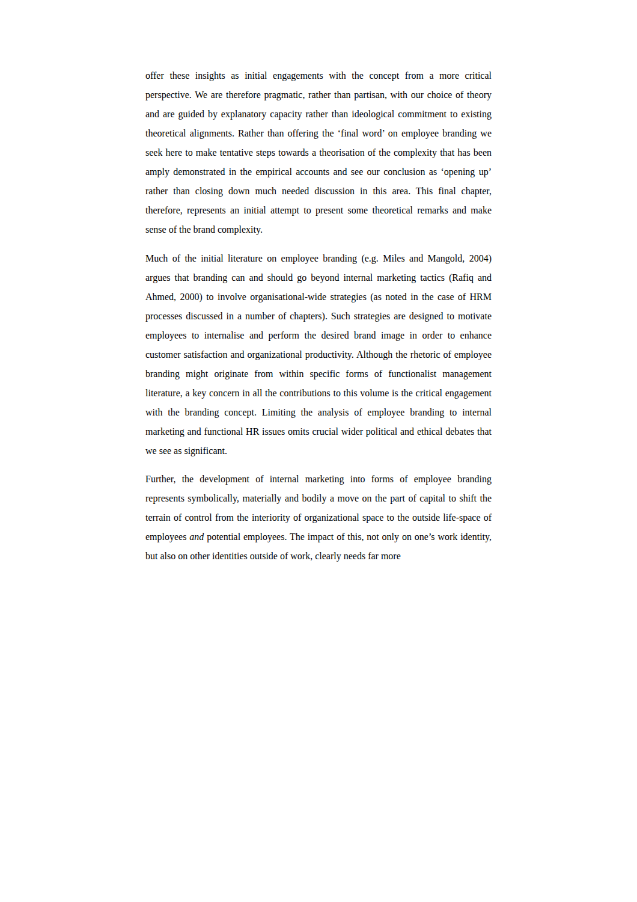offer these insights as initial engagements with the concept from a more critical perspective. We are therefore pragmatic, rather than partisan, with our choice of theory and are guided by explanatory capacity rather than ideological commitment to existing theoretical alignments. Rather than offering the ‘final word’ on employee branding we seek here to make tentative steps towards a theorisation of the complexity that has been amply demonstrated in the empirical accounts and see our conclusion as ‘opening up’ rather than closing down much needed discussion in this area. This final chapter, therefore, represents an initial attempt to present some theoretical remarks and make sense of the brand complexity.
Much of the initial literature on employee branding (e.g. Miles and Mangold, 2004) argues that branding can and should go beyond internal marketing tactics (Rafiq and Ahmed, 2000) to involve organisational-wide strategies (as noted in the case of HRM processes discussed in a number of chapters). Such strategies are designed to motivate employees to internalise and perform the desired brand image in order to enhance customer satisfaction and organizational productivity. Although the rhetoric of employee branding might originate from within specific forms of functionalist management literature, a key concern in all the contributions to this volume is the critical engagement with the branding concept. Limiting the analysis of employee branding to internal marketing and functional HR issues omits crucial wider political and ethical debates that we see as significant.
Further, the development of internal marketing into forms of employee branding represents symbolically, materially and bodily a move on the part of capital to shift the terrain of control from the interiority of organizational space to the outside life-space of employees and potential employees. The impact of this, not only on one’s work identity, but also on other identities outside of work, clearly needs far more